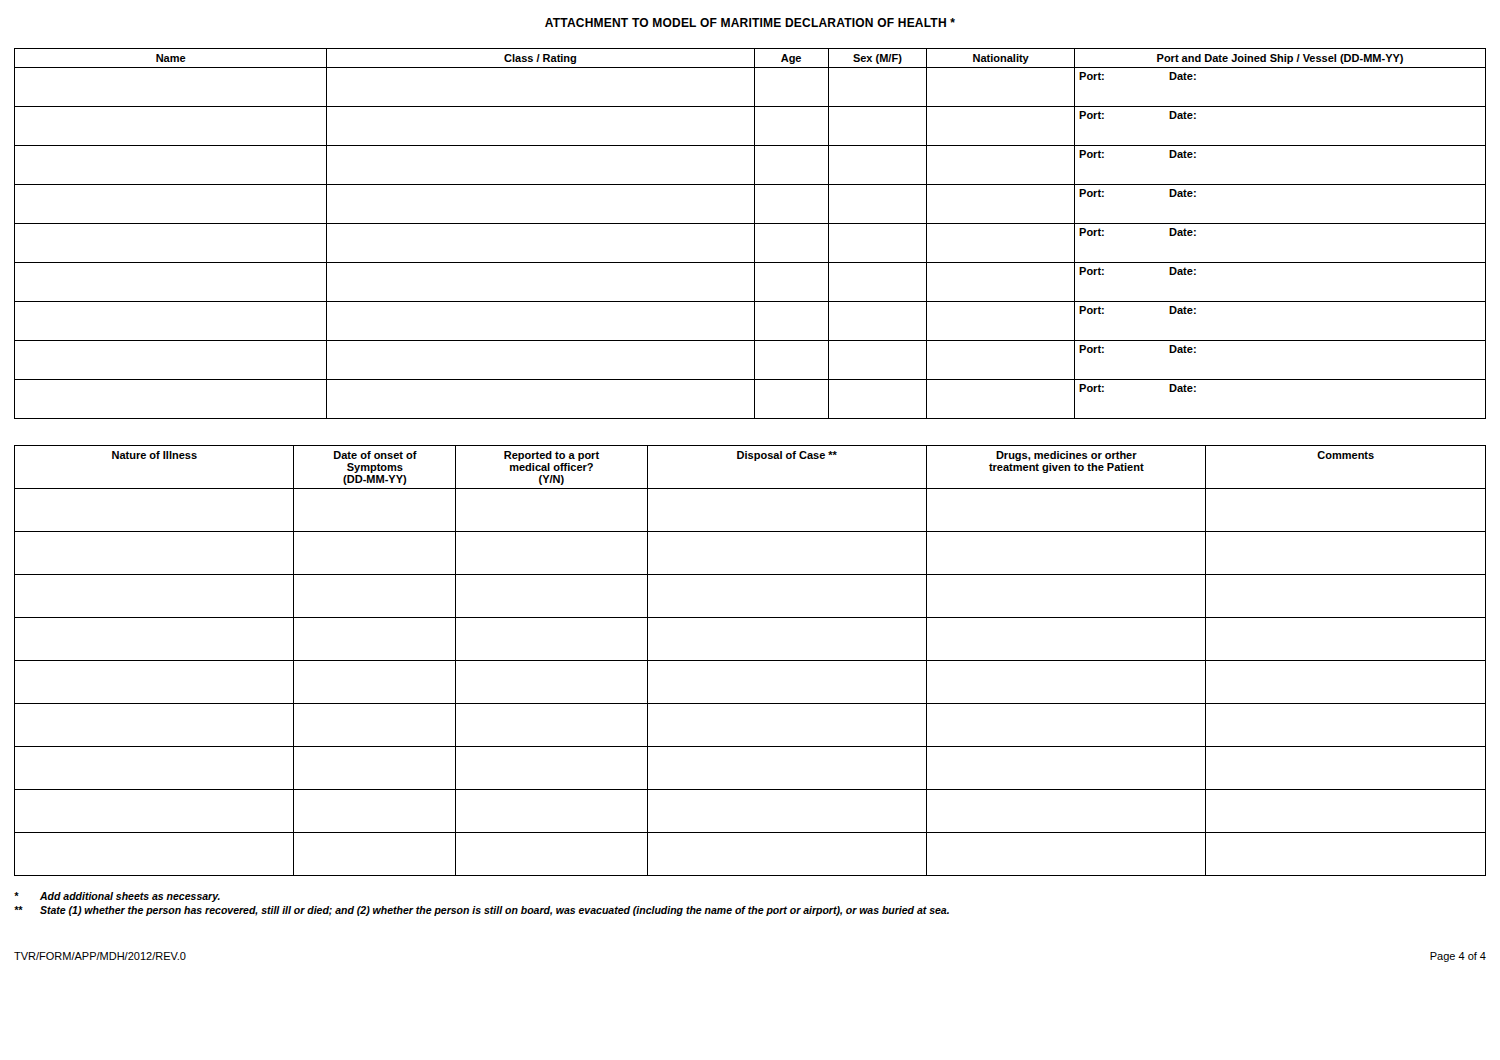ATTACHMENT TO MODEL OF MARITIME DECLARATION OF HEALTH *
| Name | Class / Rating | Age | Sex (M/F) | Nationality | Port and Date Joined Ship / Vessel (DD-MM-YY) |
| --- | --- | --- | --- | --- | --- |
| | | | | | Port: Date: |
| | | | | | Port: Date: |
| | | | | | Port: Date: |
| | | | | | Port: Date: |
| | | | | | Port: Date: |
| | | | | | Port: Date: |
| | | | | | Port: Date: |
| | | | | | Port: Date: |
| | | | | | Port: Date: |
| Nature of Illness | Date of onset of Symptoms (DD-MM-YY) | Reported to a port medical officer? (Y/N) | Disposal of Case ** | Drugs, medicines or orther treatment given to the Patient | Comments |
| --- | --- | --- | --- | --- | --- |
*Add additional sheets as necessary.
**State (1) whether the person has recovered, still ill or died; and (2) whether the person is still on board, was evacuated (including the name of the port or airport), or was buried at sea.
TVR/FORM/APP/MDH/2012/REV.0
Page 4 of 4